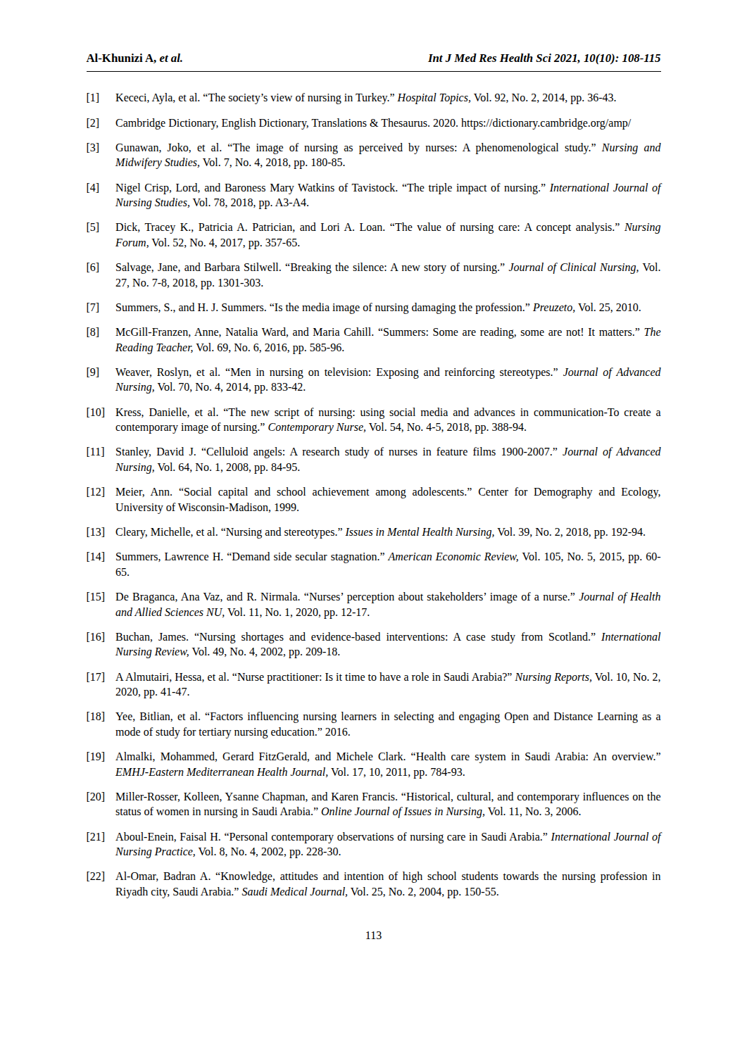Al-Khunizi A, et al. Int J Med Res Health Sci 2021, 10(10): 108-115
Kececi, Ayla, et al. “The society’s view of nursing in Turkey.” Hospital Topics, Vol. 92, No. 2, 2014, pp. 36-43.
Cambridge Dictionary, English Dictionary, Translations & Thesaurus. 2020. https://dictionary.cambridge.org/amp/
Gunawan, Joko, et al. “The image of nursing as perceived by nurses: A phenomenological study.” Nursing and Midwifery Studies, Vol. 7, No. 4, 2018, pp. 180-85.
Nigel Crisp, Lord, and Baroness Mary Watkins of Tavistock. “The triple impact of nursing.” International Journal of Nursing Studies, Vol. 78, 2018, pp. A3-A4.
Dick, Tracey K., Patricia A. Patrician, and Lori A. Loan. “The value of nursing care: A concept analysis.” Nursing Forum, Vol. 52, No. 4, 2017, pp. 357-65.
Salvage, Jane, and Barbara Stilwell. “Breaking the silence: A new story of nursing.” Journal of Clinical Nursing, Vol. 27, No. 7-8, 2018, pp. 1301-303.
Summers, S., and H. J. Summers. “Is the media image of nursing damaging the profession.” Preuzeto, Vol. 25, 2010.
McGill-Franzen, Anne, Natalia Ward, and Maria Cahill. “Summers: Some are reading, some are not! It matters.” The Reading Teacher, Vol. 69, No. 6, 2016, pp. 585-96.
Weaver, Roslyn, et al. “Men in nursing on television: Exposing and reinforcing stereotypes.” Journal of Advanced Nursing, Vol. 70, No. 4, 2014, pp. 833-42.
Kress, Danielle, et al. “The new script of nursing: using social media and advances in communication-To create a contemporary image of nursing.” Contemporary Nurse, Vol. 54, No. 4-5, 2018, pp. 388-94.
Stanley, David J. “Celluloid angels: A research study of nurses in feature films 1900-2007.” Journal of Advanced Nursing, Vol. 64, No. 1, 2008, pp. 84-95.
Meier, Ann. “Social capital and school achievement among adolescents.” Center for Demography and Ecology, University of Wisconsin-Madison, 1999.
Cleary, Michelle, et al. “Nursing and stereotypes.” Issues in Mental Health Nursing, Vol. 39, No. 2, 2018, pp. 192-94.
Summers, Lawrence H. “Demand side secular stagnation.” American Economic Review, Vol. 105, No. 5, 2015, pp. 60-65.
De Braganca, Ana Vaz, and R. Nirmala. “Nurses’ perception about stakeholders’ image of a nurse.” Journal of Health and Allied Sciences NU, Vol. 11, No. 1, 2020, pp. 12-17.
Buchan, James. “Nursing shortages and evidence-based interventions: A case study from Scotland.” International Nursing Review, Vol. 49, No. 4, 2002, pp. 209-18.
A Almutairi, Hessa, et al. “Nurse practitioner: Is it time to have a role in Saudi Arabia?” Nursing Reports, Vol. 10, No. 2, 2020, pp. 41-47.
Yee, Bitlian, et al. “Factors influencing nursing learners in selecting and engaging Open and Distance Learning as a mode of study for tertiary nursing education.” 2016.
Almalki, Mohammed, Gerard FitzGerald, and Michele Clark. “Health care system in Saudi Arabia: An overview.” EMHJ-Eastern Mediterranean Health Journal, Vol. 17, 10, 2011, pp. 784-93.
Miller-Rosser, Kolleen, Ysanne Chapman, and Karen Francis. “Historical, cultural, and contemporary influences on the status of women in nursing in Saudi Arabia.” Online Journal of Issues in Nursing, Vol. 11, No. 3, 2006.
Aboul-Enein, Faisal H. “Personal contemporary observations of nursing care in Saudi Arabia.” International Journal of Nursing Practice, Vol. 8, No. 4, 2002, pp. 228-30.
Al-Omar, Badran A. “Knowledge, attitudes and intention of high school students towards the nursing profession in Riyadh city, Saudi Arabia.” Saudi Medical Journal, Vol. 25, No. 2, 2004, pp. 150-55.
113